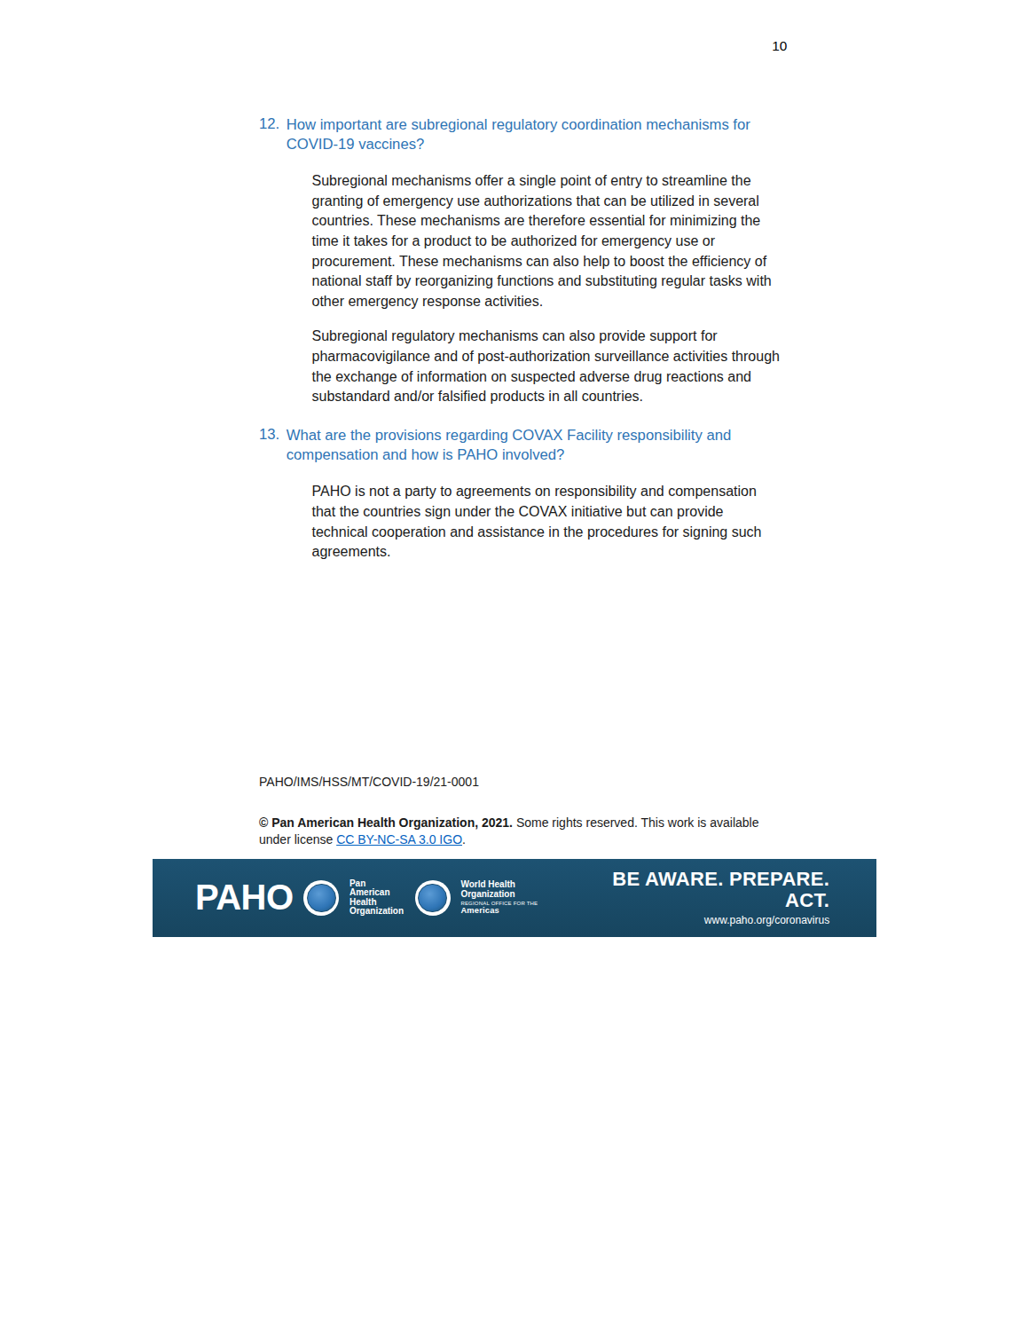10
How important are subregional regulatory coordination mechanisms for COVID-19 vaccines?
Subregional mechanisms offer a single point of entry to streamline the granting of emergency use authorizations that can be utilized in several countries. These mechanisms are therefore essential for minimizing the time it takes for a product to be authorized for emergency use or procurement. These mechanisms can also help to boost the efficiency of national staff by reorganizing functions and substituting regular tasks with other emergency response activities.
Subregional regulatory mechanisms can also provide support for pharmacovigilance and of post-authorization surveillance activities through the exchange of information on suspected adverse drug reactions and substandard and/or falsified products in all countries.
What are the provisions regarding COVAX Facility responsibility and compensation and how is PAHO involved?
PAHO is not a party to agreements on responsibility and compensation that the countries sign under the COVAX initiative but can provide technical cooperation and assistance in the procedures for signing such agreements.
PAHO/IMS/HSS/MT/COVID-19/21-0001
© Pan American Health Organization, 2021. Some rights reserved. This work is available under license CC BY-NC-SA 3.0 IGO.
PAHO
Pan American Health Organization
World Health Organization
REGIONAL OFFICE FOR THE Americas
BE AWARE. PREPARE. ACT.
www.paho.org/coronavirus